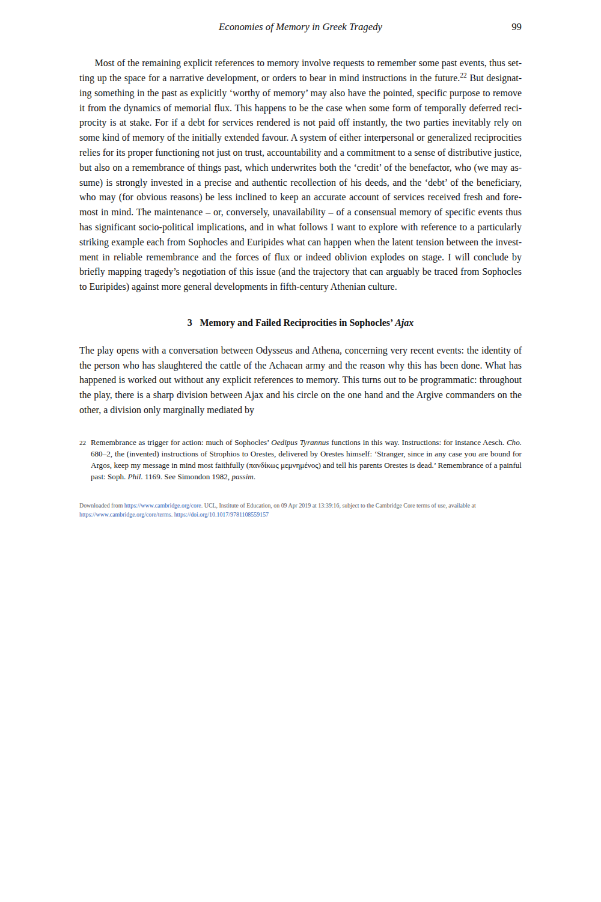Economies of Memory in Greek Tragedy 99
Most of the remaining explicit references to memory involve requests to remember some past events, thus setting up the space for a narrative development, or orders to bear in mind instructions in the future.22 But designating something in the past as explicitly ‘worthy of memory’ may also have the pointed, specific purpose to remove it from the dynamics of memorial flux. This happens to be the case when some form of temporally deferred reciprocity is at stake. For if a debt for services rendered is not paid off instantly, the two parties inevitably rely on some kind of memory of the initially extended favour. A system of either interpersonal or generalized reciprocities relies for its proper functioning not just on trust, accountability and a commitment to a sense of distributive justice, but also on a remembrance of things past, which underwrites both the ‘credit’ of the benefactor, who (we may assume) is strongly invested in a precise and authentic recollection of his deeds, and the ‘debt’ of the beneficiary, who may (for obvious reasons) be less inclined to keep an accurate account of services received fresh and foremost in mind. The maintenance – or, conversely, unavailability – of a consensual memory of specific events thus has significant socio-political implications, and in what follows I want to explore with reference to a particularly striking example each from Sophocles and Euripides what can happen when the latent tension between the investment in reliable remembrance and the forces of flux or indeed oblivion explodes on stage. I will conclude by briefly mapping tragedy’s negotiation of this issue (and the trajectory that can arguably be traced from Sophocles to Euripides) against more general developments in fifth-century Athenian culture.
3 Memory and Failed Reciprocities in Sophocles’ Ajax
The play opens with a conversation between Odysseus and Athena, concerning very recent events: the identity of the person who has slaughtered the cattle of the Achaean army and the reason why this has been done. What has happened is worked out without any explicit references to memory. This turns out to be programmatic: throughout the play, there is a sharp division between Ajax and his circle on the one hand and the Argive commanders on the other, a division only marginally mediated by
22 Remembrance as trigger for action: much of Sophocles’ Oedipus Tyrannus functions in this way. Instructions: for instance Aesch. Cho. 680–2, the (invented) instructions of Strophios to Orestes, delivered by Orestes himself: ‘Stranger, since in any case you are bound for Argos, keep my message in mind most faithfully (πανδίκως μεμνημένος) and tell his parents Orestes is dead.’ Remembrance of a painful past: Soph. Phil. 1169. See Simondon 1982, passim.
Downloaded from https://www.cambridge.org/core. UCL, Institute of Education, on 09 Apr 2019 at 13:39:16, subject to the Cambridge Core terms of use, available at https://www.cambridge.org/core/terms. https://doi.org/10.1017/9781108559157